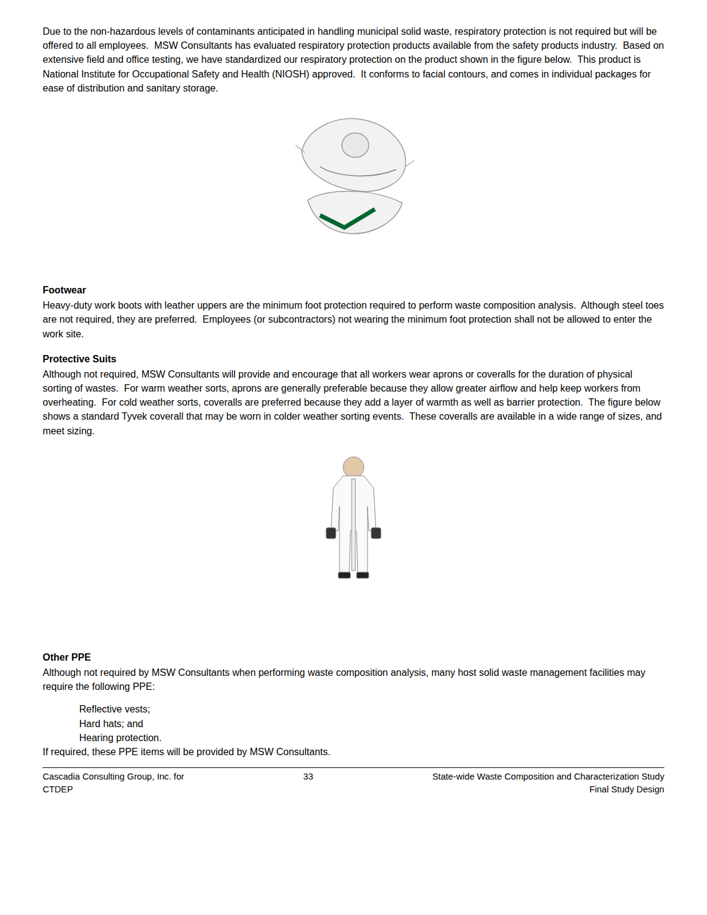Due to the non-hazardous levels of contaminants anticipated in handling municipal solid waste, respiratory protection is not required but will be offered to all employees. MSW Consultants has evaluated respiratory protection products available from the safety products industry. Based on extensive field and office testing, we have standardized our respiratory protection on the product shown in the figure below. This product is National Institute for Occupational Safety and Health (NIOSH) approved. It conforms to facial contours, and comes in individual packages for ease of distribution and sanitary storage.
Footwear
Heavy-duty work boots with leather uppers are the minimum foot protection required to perform waste composition analysis. Although steel toes are not required, they are preferred. Employees (or subcontractors) not wearing the minimum foot protection shall not be allowed to enter the work site.
Protective Suits
Although not required, MSW Consultants will provide and encourage that all workers wear aprons or coveralls for the duration of physical sorting of wastes. For warm weather sorts, aprons are generally preferable because they allow greater airflow and help keep workers from overheating. For cold weather sorts, coveralls are preferred because they add a layer of warmth as well as barrier protection. The figure below shows a standard Tyvek coverall that may be worn in colder weather sorting events. These coveralls are available in a wide range of sizes, and meet sizing.
Other PPE
Although not required by MSW Consultants when performing waste composition analysis, many host solid waste management facilities may require the following PPE:
Reflective vests;
Hard hats; and
Hearing protection.
If required, these PPE items will be provided by MSW Consultants.
Cascadia Consulting Group, Inc. for CTDEP
33
State-wide Waste Composition and Characterization Study Final Study Design